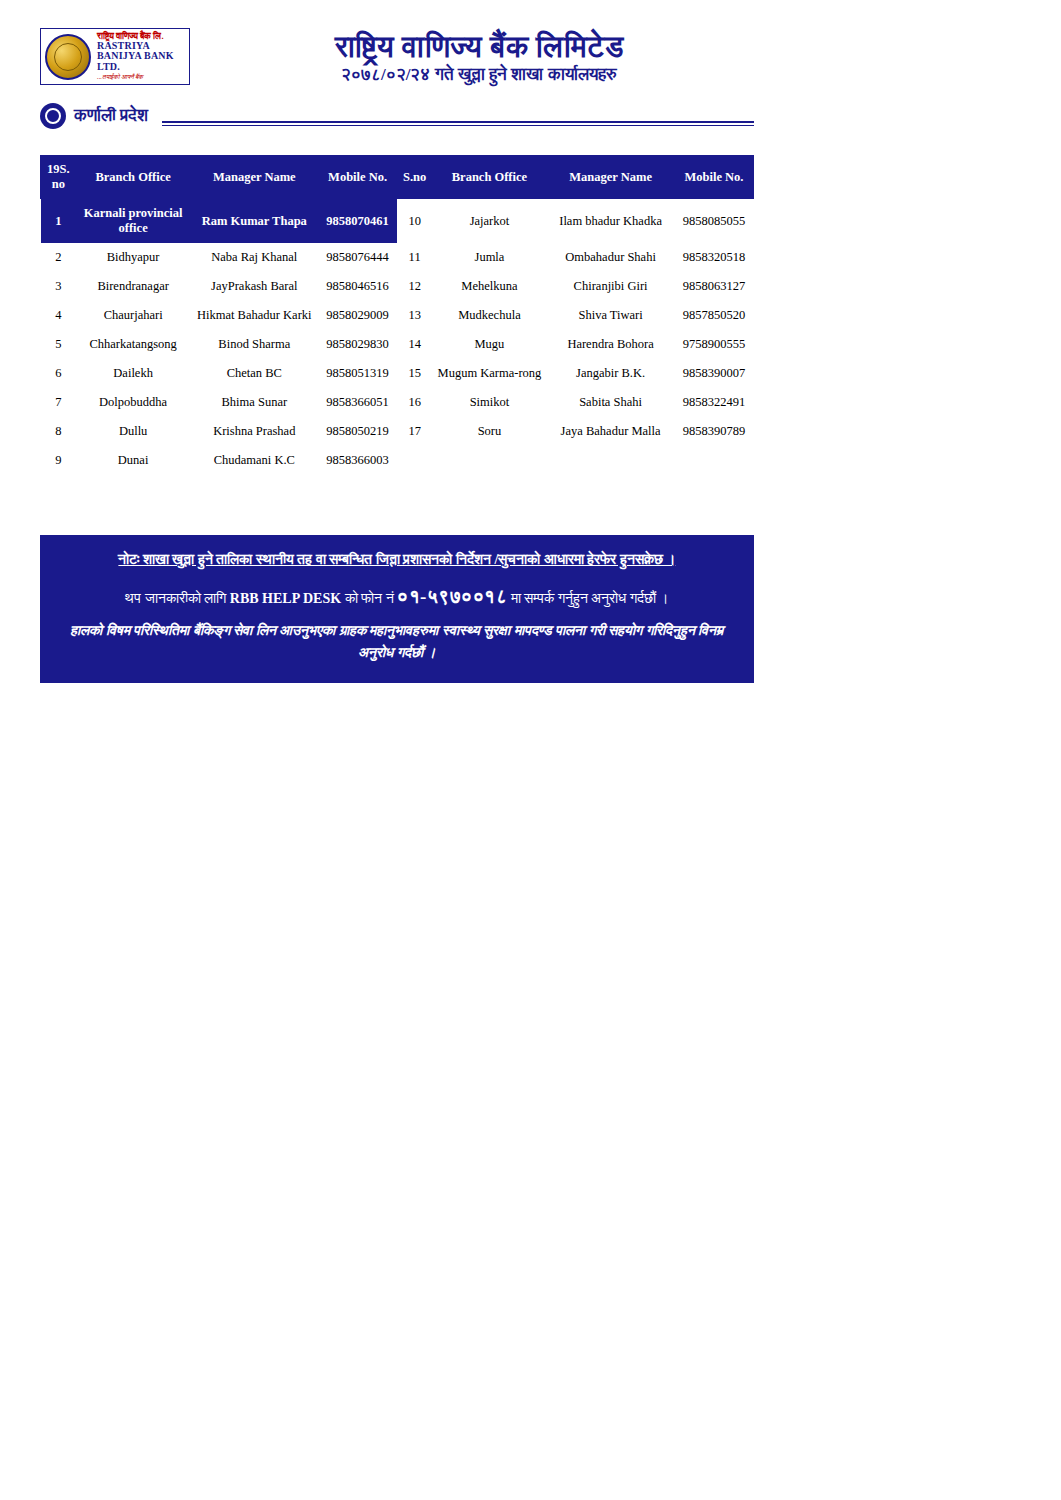राष्ट्रिय वाणिज्य बैंक लि. RASTRIYA BANIJYA BANK LTD. ...तपाईंको आफ्नै बैंक
राष्ट्रिय वाणिज्य बैंक लिमिटेड
२०७८/०२/२४ गते खुल्ला हुने शाखा कार्यालयहरु
कर्णाली प्रदेश
| 19S. no | Branch Office | Manager Name | Mobile No. | S.no | Branch Office | Manager Name | Mobile No. |
| --- | --- | --- | --- | --- | --- | --- | --- |
| 1 | Karnali provincial office | Ram Kumar Thapa | 9858070461 | 10 | Jajarkot | Ilam bhadur Khadka | 9858085055 |
| 2 | Bidhyapur | Naba Raj Khanal | 9858076444 | 11 | Jumla | Ombahadur Shahi | 9858320518 |
| 3 | Birendranagar | JayPrakash Baral | 9858046516 | 12 | Mehelkuna | Chiranjibi Giri | 9858063127 |
| 4 | Chaurjahari | Hikmat Bahadur Karki | 9858029009 | 13 | Mudkechula | Shiva Tiwari | 9857850520 |
| 5 | Chharkatangsong | Binod Sharma | 9858029830 | 14 | Mugu | Harendra Bohora | 9758900555 |
| 6 | Dailekh | Chetan BC | 9858051319 | 15 | Mugum Karma-rong | Jangabir B.K. | 9858390007 |
| 7 | Dolpobuddha | Bhima Sunar | 9858366051 | 16 | Simikot | Sabita Shahi | 9858322491 |
| 8 | Dullu | Krishna Prashad | 9858050219 | 17 | Soru | Jaya Bahadur Malla | 9858390789 |
| 9 | Dunai | Chudamani K.C | 9858366003 | | | | |
नोटः शाखा खुल्ला हुने तालिका स्थानीय तह वा सम्बन्धित जिल्ला प्रशासनको निर्देशन /सुचनाको आधारमा हेरफेर हुनसक्नेछ ।
थप जानकारीको लागि RBB HELP DESK को फोन नं ०१-५९७००१८ मा सम्पर्क गर्नुहुन अनुरोध गर्दछौं ।
हालको विषम परिस्थितिमा बैंकिङ्ग सेवा लिन आउनुभएका ग्राहक महानुभावहरुमा स्वास्थ्य सुरक्षा मापदण्ड पालना गरी सहयोग गरिदिनुहुन विनम्र अनुरोध गर्दछौं ।